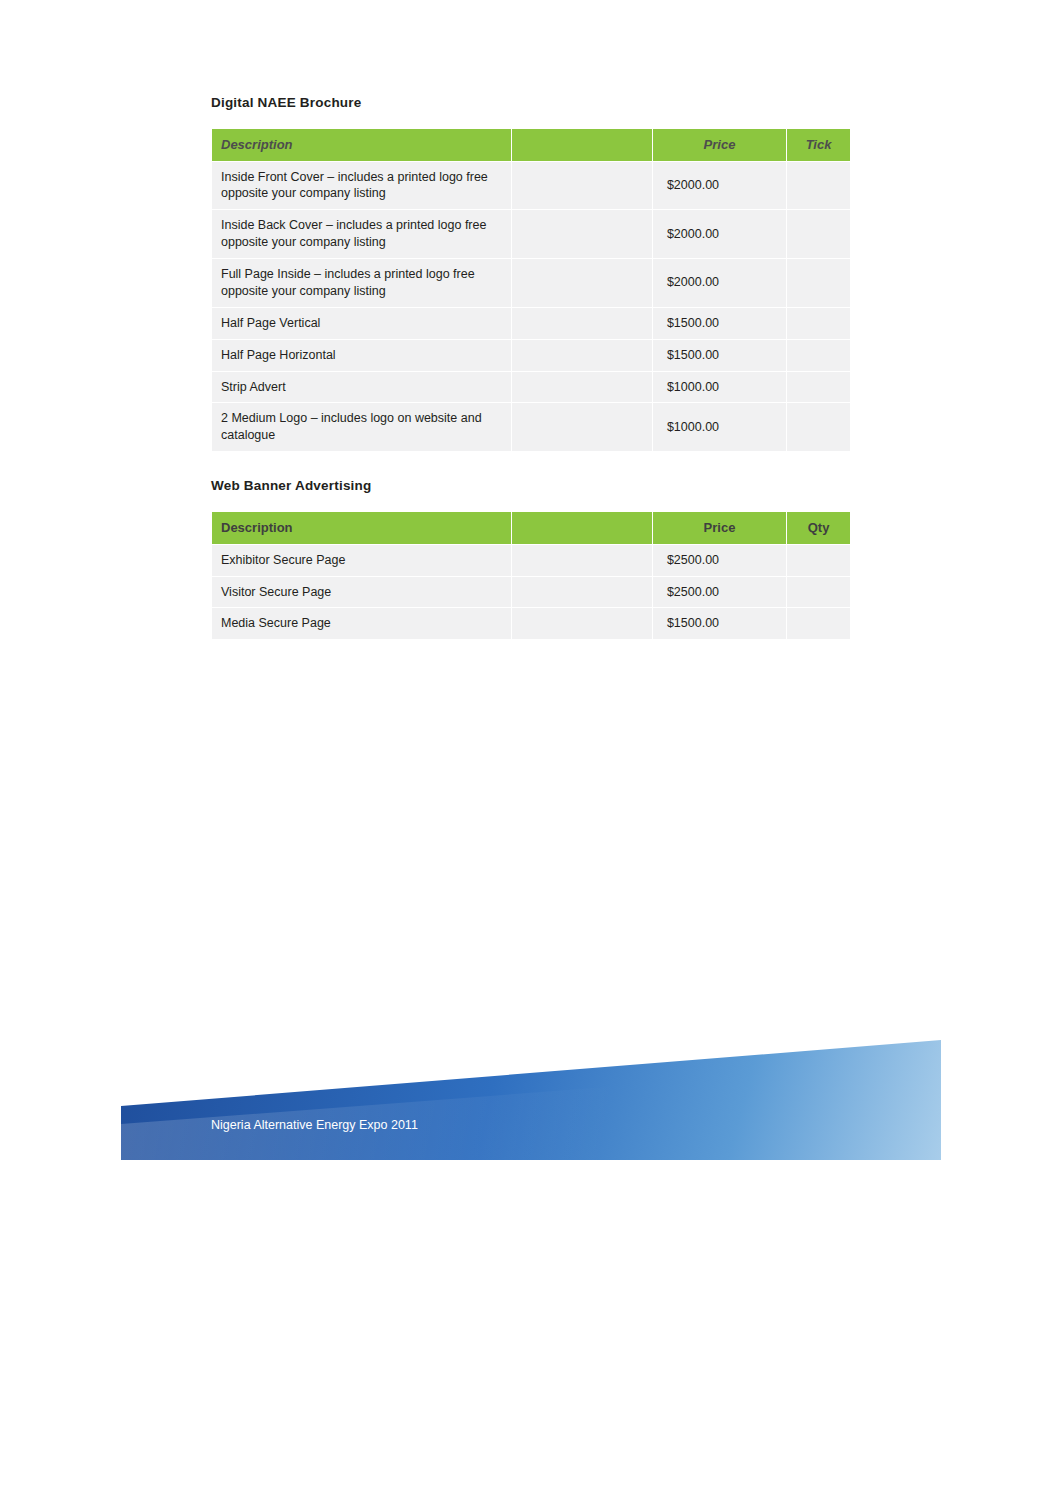Digital NAEE Brochure
| Description | | Price | Tick |
| --- | --- | --- | --- |
| Inside Front Cover – includes a printed logo free opposite your company listing | | $2000.00 | |
| Inside Back Cover – includes a printed logo free opposite your company listing | | $2000.00 | |
| Full Page Inside – includes a printed logo free opposite your company listing | | $2000.00 | |
| Half Page Vertical | | $1500.00 | |
| Half Page Horizontal | | $1500.00 | |
| Strip Advert | | $1000.00 | |
| 2 Medium Logo – includes logo on website and catalogue | | $1000.00 | |
Web Banner Advertising
| Description | | Price | Qty |
| --- | --- | --- | --- |
| Exhibitor Secure Page | | $2500.00 | |
| Visitor Secure Page | | $2500.00 | |
| Media Secure Page | | $1500.00 | |
Nigeria Alternative Energy Expo 2011